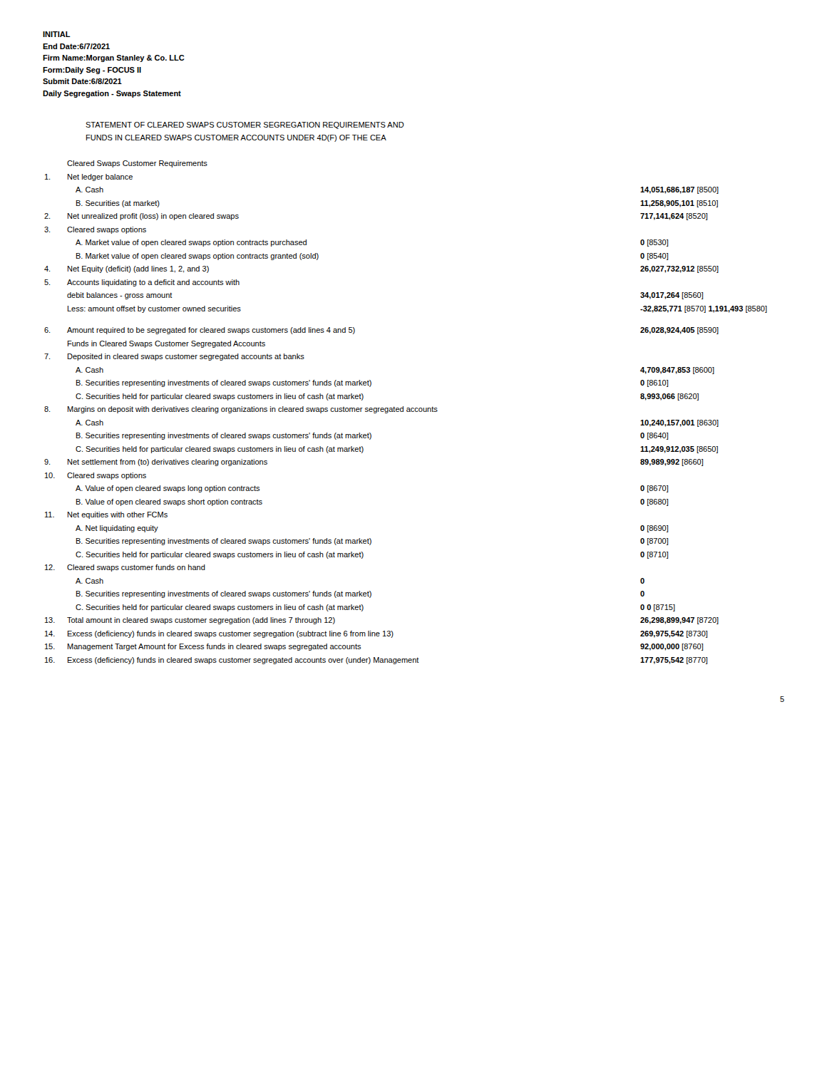INITIAL
End Date:6/7/2021
Firm Name:Morgan Stanley & Co. LLC
Form:Daily Seg - FOCUS II
Submit Date:6/8/2021
Daily Segregation - Swaps Statement
STATEMENT OF CLEARED SWAPS CUSTOMER SEGREGATION REQUIREMENTS AND
FUNDS IN CLEARED SWAPS CUSTOMER ACCOUNTS UNDER 4D(F) OF THE CEA
| | Cleared Swaps Customer Requirements | |
| 1. | Net ledger balance | |
| | A. Cash | 14,051,686,187 [8500] |
| | B. Securities (at market) | 11,258,905,101 [8510] |
| 2. | Net unrealized profit (loss) in open cleared swaps | 717,141,624 [8520] |
| 3. | Cleared swaps options | |
| | A. Market value of open cleared swaps option contracts purchased | 0 [8530] |
| | B. Market value of open cleared swaps option contracts granted (sold) | 0 [8540] |
| 4. | Net Equity (deficit) (add lines 1, 2, and 3) | 26,027,732,912 [8550] |
| 5. | Accounts liquidating to a deficit and accounts with | |
| | debit balances - gross amount | 34,017,264 [8560] |
| | Less: amount offset by customer owned securities | -32,825,771 [8570] 1,191,493 [8580] |
| 6. | Amount required to be segregated for cleared swaps customers (add lines 4 and 5) | 26,028,924,405 [8590] |
| | Funds in Cleared Swaps Customer Segregated Accounts | |
| 7. | Deposited in cleared swaps customer segregated accounts at banks | |
| | A. Cash | 4,709,847,853 [8600] |
| | B. Securities representing investments of cleared swaps customers' funds (at market) | 0 [8610] |
| | C. Securities held for particular cleared swaps customers in lieu of cash (at market) | 8,993,066 [8620] |
| 8. | Margins on deposit with derivatives clearing organizations in cleared swaps customer segregated accounts | |
| | A. Cash | 10,240,157,001 [8630] |
| | B. Securities representing investments of cleared swaps customers' funds (at market) | 0 [8640] |
| | C. Securities held for particular cleared swaps customers in lieu of cash (at market) | 11,249,912,035 [8650] |
| 9. | Net settlement from (to) derivatives clearing organizations | 89,989,992 [8660] |
| 10. | Cleared swaps options | |
| | A. Value of open cleared swaps long option contracts | 0 [8670] |
| | B. Value of open cleared swaps short option contracts | 0 [8680] |
| 11. | Net equities with other FCMs | |
| | A. Net liquidating equity | 0 [8690] |
| | B. Securities representing investments of cleared swaps customers' funds (at market) | 0 [8700] |
| | C. Securities held for particular cleared swaps customers in lieu of cash (at market) | 0 [8710] |
| 12. | Cleared swaps customer funds on hand | |
| | A. Cash | 0 |
| | B. Securities representing investments of cleared swaps customers' funds (at market) | 0 |
| | C. Securities held for particular cleared swaps customers in lieu of cash (at market) | 0 0 [8715] |
| 13. | Total amount in cleared swaps customer segregation (add lines 7 through 12) | 26,298,899,947 [8720] |
| 14. | Excess (deficiency) funds in cleared swaps customer segregation (subtract line 6 from line 13) | 269,975,542 [8730] |
| 15. | Management Target Amount for Excess funds in cleared swaps segregated accounts | 92,000,000 [8760] |
| 16. | Excess (deficiency) funds in cleared swaps customer segregated accounts over (under) Management | 177,975,542 [8770] |
5